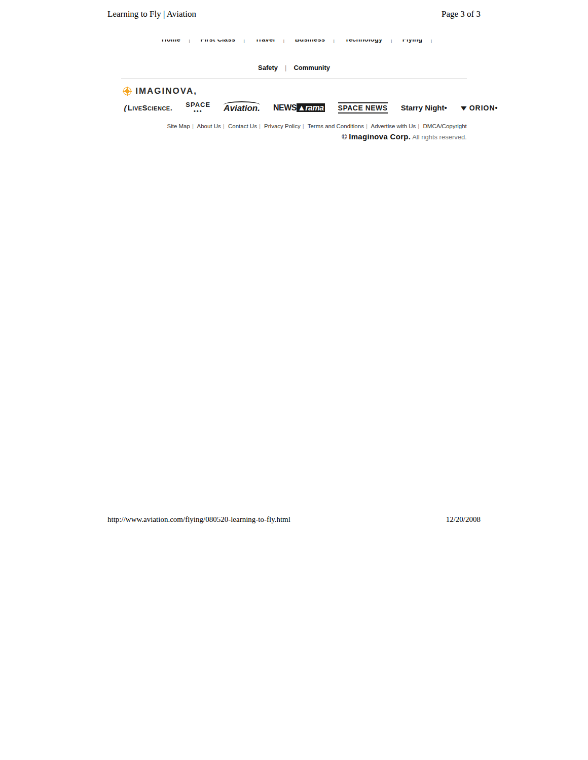Learning to Fly | Aviation
Page 3 of 3
Home| First Class| Travel| Business| Technology| Flying|
Safety|Community
IMAGINOVA,
(LiveScience. SPACE••• Aviation. NEWS▲rama SPACE NEWS Starry Night• ▼ORION•
Site Map| About Us| Contact Us| Privacy Policy| Terms and Conditions| Advertise with Us| DMCA/Copyright
© Imaginova Corp. All rights reserved.
http://www.aviation.com/flying/080520-learning-to-fly.html
12/20/2008